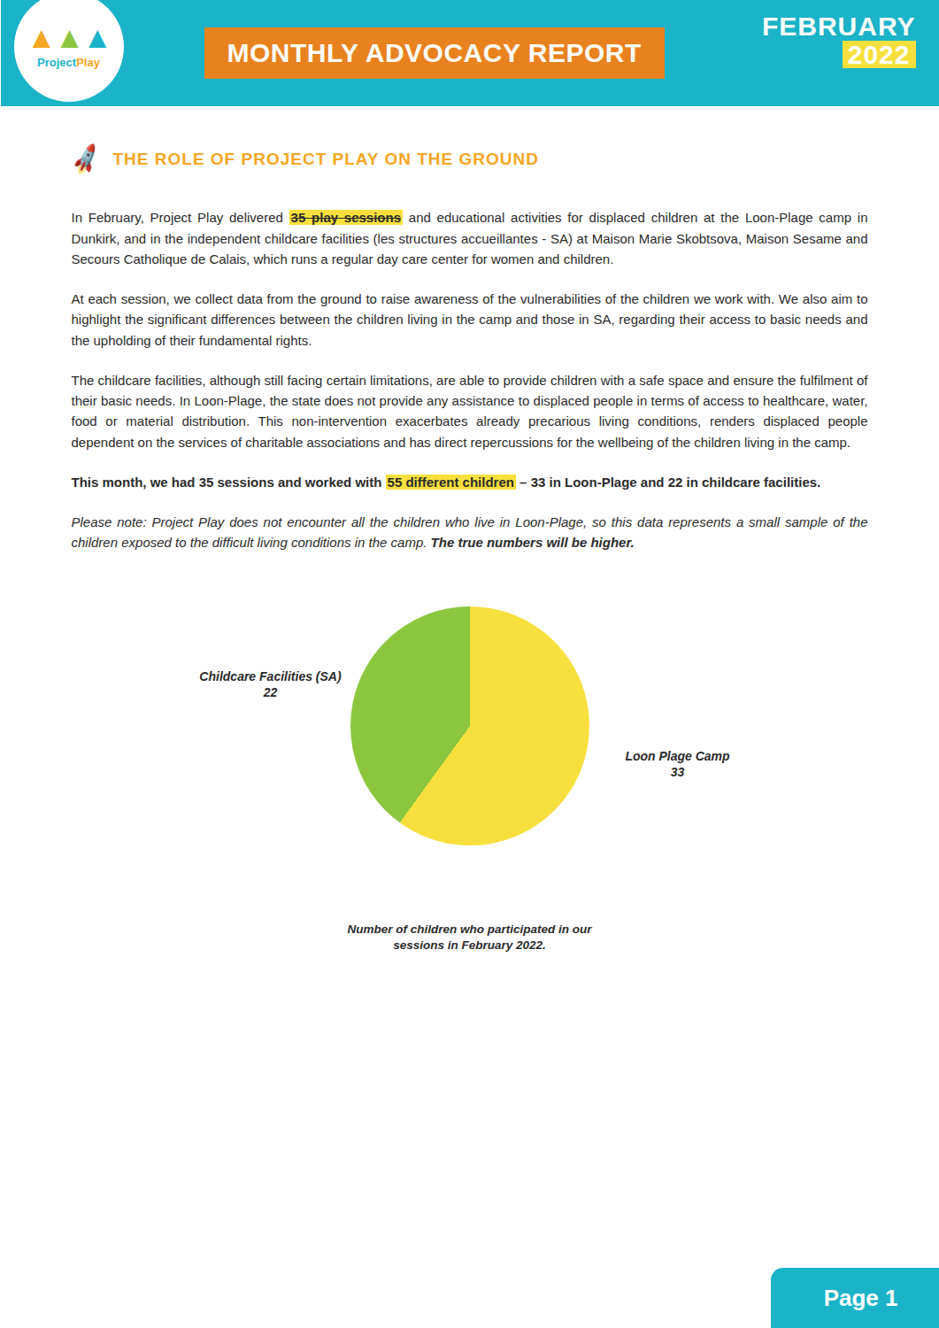▲▲▲
Project Play
Monthly Advocacy Report
FEBRUARY
2022
🚀The role of Project Play on the ground
In February, Project Play delivered 35 play sessions and educational activities for displaced children at the Loon-Plage camp in Dunkirk, and in the independent childcare facilities (les structures accueillantes - SA) at Maison Marie Skobtsova, Maison Sesame and Secours Catholique de Calais, which runs a regular day care center for women and children.
At each session, we collect data from the ground to raise awareness of the vulnerabilities of the children we work with. We also aim to highlight the significant differences between the children living in the camp and those in SA, regarding their access to basic needs and the upholding of their fundamental rights.
The childcare facilities, although still facing certain limitations, are able to provide children with a safe space and ensure the fulfilment of their basic needs. In Loon-Plage, the state does not provide any assistance to displaced people in terms of access to healthcare, water, food or material distribution. This non-intervention exacerbates already precarious living conditions, renders displaced people dependent on the services of charitable associations and has direct repercussions for the wellbeing of the children living in the camp.
This month, we had 35 sessions and worked with 55 different children – 33 in Loon-Plage and 22 in childcare facilities.
Please note: Project Play does not encounter all the children who live in Loon-Plage, so this data represents a small sample of the children exposed to the difficult living conditions in the camp. The true numbers will be higher.
Childcare Facilities (SA)
22
Loon Plage Camp
33
Number of children who participated in our
sessions in February 2022.
Page 1